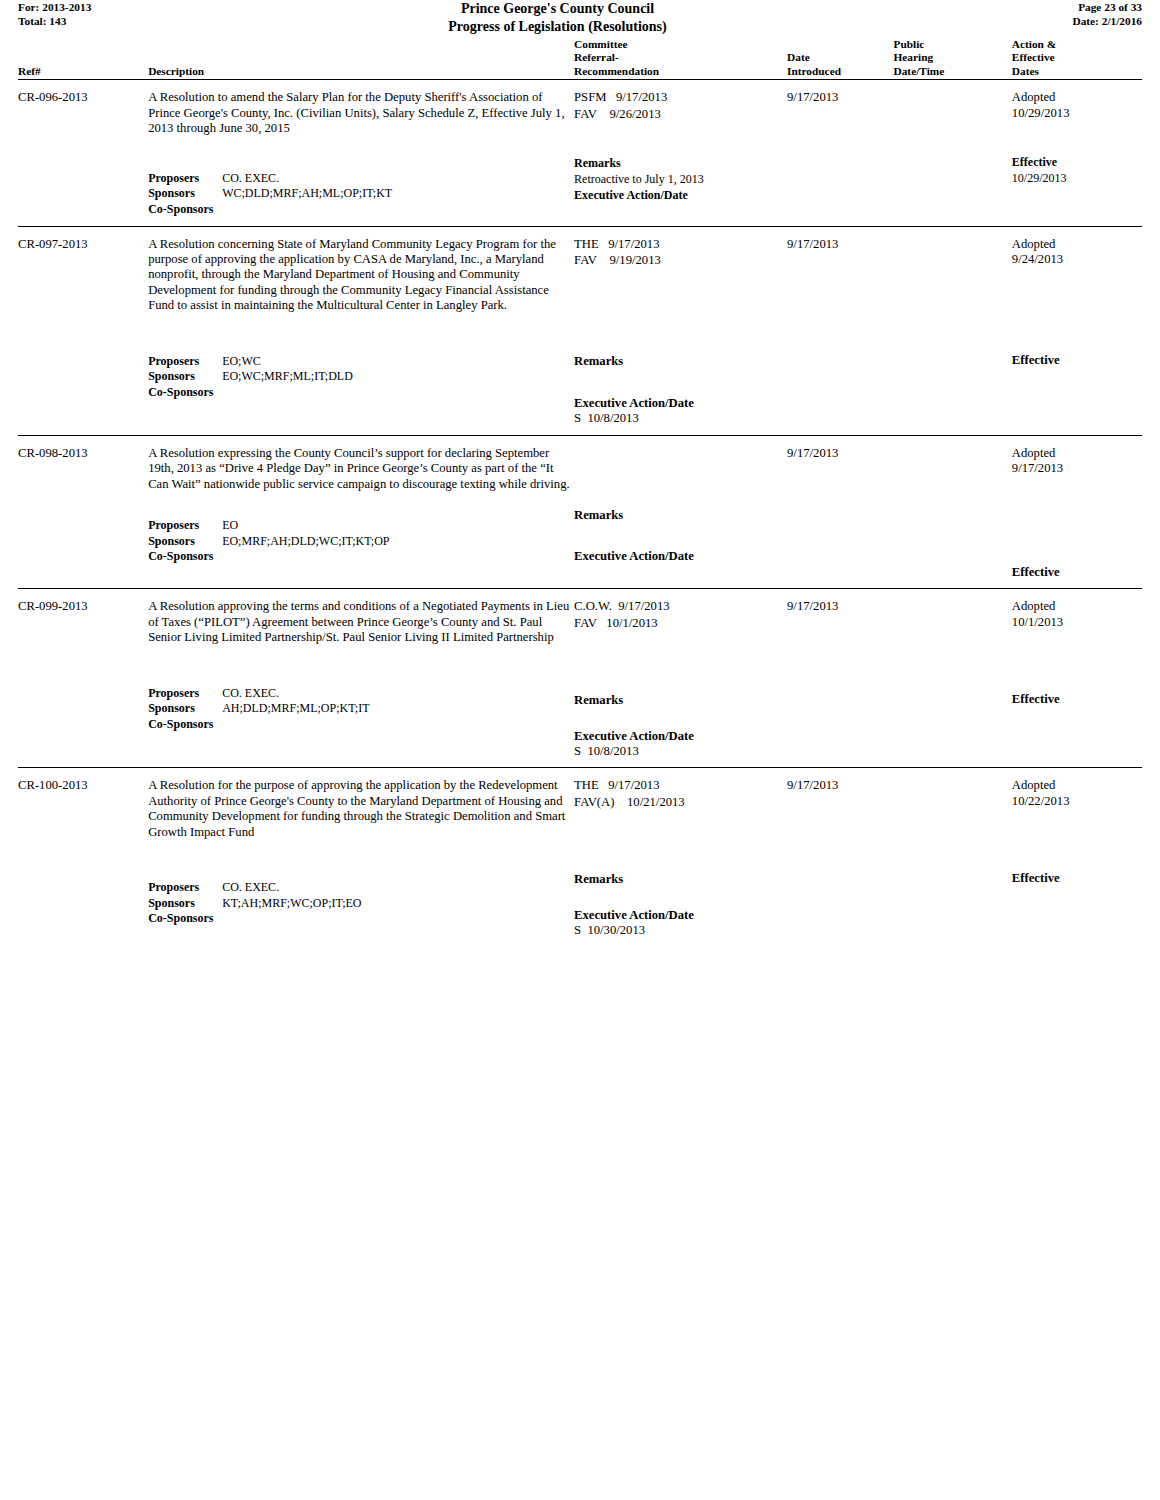For: 2013-2013
Total: 143
Prince George's County Council
Progress of Legislation (Resolutions)
Page 23 of 33
Date: 2/1/2016
| | | Committee Referral- | Date | Public Hearing | Action & Effective |
| --- | --- | --- | --- | --- | --- |
| Ref# | Description | Recommendation | Introduced | Date/Time | Dates |
| CR-096-2013 | A Resolution to amend the Salary Plan for the Deputy Sheriff's Association of Prince George's County, Inc. (Civilian Units), Salary Schedule Z, Effective July 1, 2013 through June 30, 2015 Proposers CO. EXEC. Sponsors WC;DLD;MRF;AH;ML;OP;IT;KT Co-Sponsors | PSFM 9/17/2013 FAV 9/26/2013 Remarks Retroactive to July 1, 2013 Executive Action/Date | 9/17/2013 | | Adopted 10/29/2013 Effective 10/29/2013 |
| CR-097-2013 | A Resolution concerning State of Maryland Community Legacy Program for the purpose of approving the application by CASA de Maryland, Inc., a Maryland nonprofit, through the Maryland Department of Housing and Community Development for funding through the Community Legacy Financial Assistance Fund to assist in maintaining the Multicultural Center in Langley Park. Proposers EO;WC Sponsors EO;WC;MRF;ML;IT;DLD Co-Sponsors | THE 9/17/2013 FAV 9/19/2013 Remarks Executive Action/Date S 10/8/2013 | 9/17/2013 | | Adopted 9/24/2013 Effective |
| CR-098-2013 | A Resolution expressing the County Council’s support for declaring September 19th, 2013 as “Drive 4 Pledge Day” in Prince George’s County as part of the “It Can Wait” nationwide public service campaign to discourage texting while driving. Proposers EO Sponsors EO;MRF;AH;DLD;WC;IT;KT;OP Co-Sponsors | Remarks Executive Action/Date | 9/17/2013 | | Adopted 9/17/2013 Effective |
| CR-099-2013 | A Resolution approving the terms and conditions of a Negotiated Payments in Lieu of Taxes (“PILOT”) Agreement between Prince George’s County and St. Paul Senior Living Limited Partnership/St. Paul Senior Living II Limited Partnership Proposers CO. EXEC. Sponsors AH;DLD;MRF;ML;OP;KT;IT Co-Sponsors | C.O.W. 9/17/2013 FAV 10/1/2013 Remarks Executive Action/Date S 10/8/2013 | 9/17/2013 | | Adopted 10/1/2013 Effective |
| CR-100-2013 | A Resolution for the purpose of approving the application by the Redevelopment Authority of Prince George's County to the Maryland Department of Housing and Community Development for funding through the Strategic Demolition and Smart Growth Impact Fund Proposers CO. EXEC. Sponsors KT;AH;MRF;WC;OP;IT;EO Co-Sponsors | THE 9/17/2013 FAV(A) 10/21/2013 Remarks Executive Action/Date S 10/30/2013 | 9/17/2013 | | Adopted 10/22/2013 Effective |